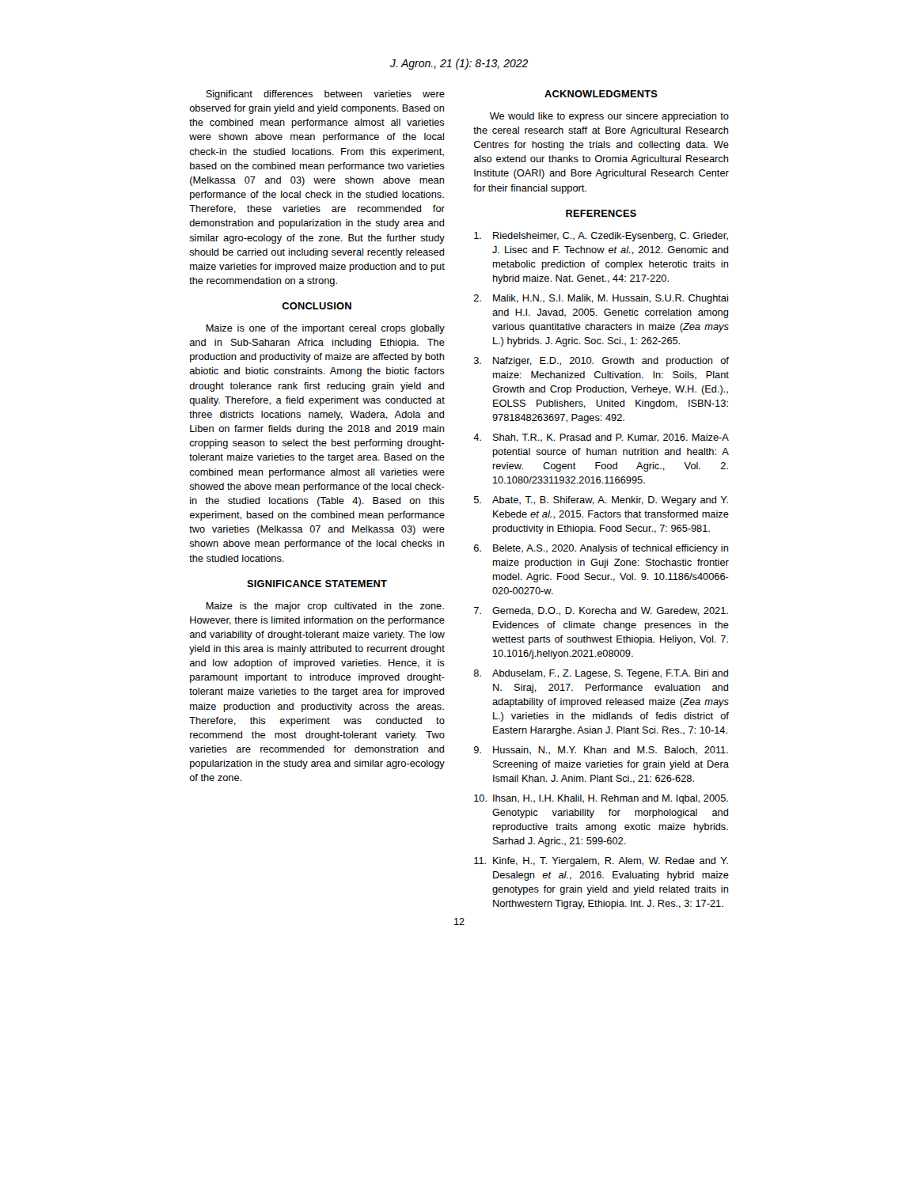J. Agron., 21 (1): 8-13, 2022
Significant differences between varieties were observed for grain yield and yield components. Based on the combined mean performance almost all varieties were shown above mean performance of the local check-in the studied locations. From this experiment, based on the combined mean performance two varieties (Melkassa 07 and 03) were shown above mean performance of the local check in the studied locations. Therefore, these varieties are recommended for demonstration and popularization in the study area and similar agro-ecology of the zone. But the further study should be carried out including several recently released maize varieties for improved maize production and to put the recommendation on a strong.
Conclusion
Maize is one of the important cereal crops globally and in Sub-Saharan Africa including Ethiopia. The production and productivity of maize are affected by both abiotic and biotic constraints. Among the biotic factors drought tolerance rank first reducing grain yield and quality. Therefore, a field experiment was conducted at three districts locations namely, Wadera, Adola and Liben on farmer fields during the 2018 and 2019 main cropping season to select the best performing drought-tolerant maize varieties to the target area. Based on the combined mean performance almost all varieties were showed the above mean performance of the local check-in the studied locations (Table 4). Based on this experiment, based on the combined mean performance two varieties (Melkassa 07 and Melkassa 03) were shown above mean performance of the local checks in the studied locations.
Significance Statement
Maize is the major crop cultivated in the zone. However, there is limited information on the performance and variability of drought-tolerant maize variety. The low yield in this area is mainly attributed to recurrent drought and low adoption of improved varieties. Hence, it is paramount important to introduce improved drought-tolerant maize varieties to the target area for improved maize production and productivity across the areas. Therefore, this experiment was conducted to recommend the most drought-tolerant variety. Two varieties are recommended for demonstration and popularization in the study area and similar agro-ecology of the zone.
Acknowledgments
We would like to express our sincere appreciation to the cereal research staff at Bore Agricultural Research Centres for hosting the trials and collecting data. We also extend our thanks to Oromia Agricultural Research Institute (OARI) and Bore Agricultural Research Center for their financial support.
References
Riedelsheimer, C., A. Czedik-Eysenberg, C. Grieder, J. Lisec and F. Technow et al., 2012. Genomic and metabolic prediction of complex heterotic traits in hybrid maize. Nat. Genet., 44: 217-220.
Malik, H.N., S.I. Malik, M. Hussain, S.U.R. Chughtai and H.I. Javad, 2005. Genetic correlation among various quantitative characters in maize (Zea mays L.) hybrids. J. Agric. Soc. Sci., 1: 262-265.
Nafziger, E.D., 2010. Growth and production of maize: Mechanized Cultivation. In: Soils, Plant Growth and Crop Production, Verheye, W.H. (Ed.)., EOLSS Publishers, United Kingdom, ISBN-13: 9781848263697, Pages: 492.
Shah, T.R., K. Prasad and P. Kumar, 2016. Maize-A potential source of human nutrition and health: A review. Cogent Food Agric., Vol. 2. 10.1080/23311932.2016.1166995.
Abate, T., B. Shiferaw, A. Menkir, D. Wegary and Y. Kebede et al., 2015. Factors that transformed maize productivity in Ethiopia. Food Secur., 7: 965-981.
Belete, A.S., 2020. Analysis of technical efficiency in maize production in Guji Zone: Stochastic frontier model. Agric. Food Secur., Vol. 9. 10.1186/s40066-020-00270-w.
Gemeda, D.O., D. Korecha and W. Garedew, 2021. Evidences of climate change presences in the wettest parts of southwest Ethiopia. Heliyon, Vol. 7. 10.1016/j.heliyon.2021.e08009.
Abduselam, F., Z. Lagese, S. Tegene, F.T.A. Biri and N. Siraj, 2017. Performance evaluation and adaptability of improved released maize (Zea mays L.) varieties in the midlands of fedis district of Eastern Hararghe. Asian J. Plant Sci. Res., 7: 10-14.
Hussain, N., M.Y. Khan and M.S. Baloch, 2011. Screening of maize varieties for grain yield at Dera Ismail Khan. J. Anim. Plant Sci., 21: 626-628.
Ihsan, H., I.H. Khalil, H. Rehman and M. Iqbal, 2005. Genotypic variability for morphological and reproductive traits among exotic maize hybrids. Sarhad J. Agric., 21: 599-602.
Kinfe, H., T. Yiergalem, R. Alem, W. Redae and Y. Desalegn et al., 2016. Evaluating hybrid maize genotypes for grain yield and yield related traits in Northwestern Tigray, Ethiopia. Int. J. Res., 3: 17-21.
12